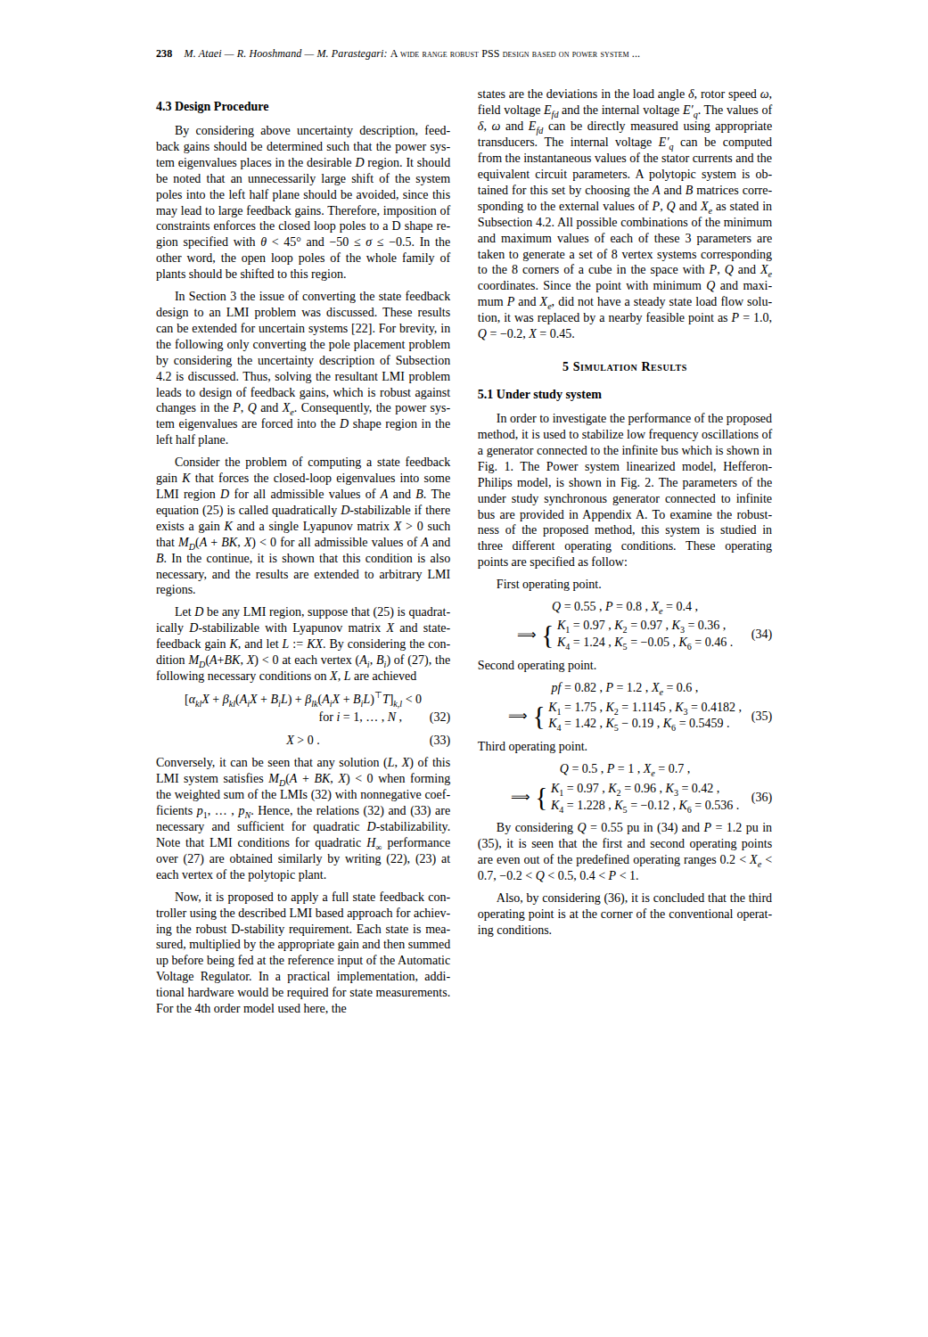238 M. Ataei — R. Hooshmand — M. Parastegari: A wide range robust PSS design based on power system ...
4.3 Design Procedure
By considering above uncertainty description, feedback gains should be determined such that the power system eigenvalues places in the desirable D region. It should be noted that an unnecessarily large shift of the system poles into the left half plane should be avoided, since this may lead to large feedback gains. Therefore, imposition of constraints enforces the closed loop poles to a D shape region specified with θ < 45° and −50 ≤ σ ≤ −0.5. In the other word, the open loop poles of the whole family of plants should be shifted to this region.
In Section 3 the issue of converting the state feedback design to an LMI problem was discussed. These results can be extended for uncertain systems [22]. For brevity, in the following only converting the pole placement problem by considering the uncertainty description of Subsection 4.2 is discussed. Thus, solving the resultant LMI problem leads to design of feedback gains, which is robust against changes in the P, Q and Xe. Consequently, the power system eigenvalues are forced into the D shape region in the left half plane.
Consider the problem of computing a state feedback gain K that forces the closed-loop eigenvalues into some LMI region D for all admissible values of A and B. The equation (25) is called quadratically D-stabilizable if there exists a gain K and a single Lyapunov matrix X > 0 such that MD(A + BK, X) < 0 for all admissible values of A and B. In the continue, it is shown that this condition is also necessary, and the results are extended to arbitrary LMI regions.
Let D be any LMI region, suppose that (25) is quadratically D-stabilizable with Lyapunov matrix X and state-feedback gain K, and let L := KX. By considering the condition MD(A+BK, X) < 0 at each vertex (Ai, Bi) of (27), the following necessary conditions on X, L are achieved
[αkl X + βkl(Ai X + Bi L) + βlk(Ai X + Bi L)⊤T]k,l < 0
for i = 1, … , N ,(32)
X > 0 . (33)
Conversely, it can be seen that any solution (L, X) of this LMI system satisfies MD(A + BK, X) < 0 when forming the weighted sum of the LMIs (32) with nonnegative coefficients p1, … , pN. Hence, the relations (32) and (33) are necessary and sufficient for quadratic D-stabilizability. Note that LMI conditions for quadratic H∞ performance over (27) are obtained similarly by writing (22), (23) at each vertex of the polytopic plant.
Now, it is proposed to apply a full state feedback controller using the described LMI based approach for achieving the robust D-stability requirement. Each state is measured, multiplied by the appropriate gain and then summed up before being fed at the reference input of the Automatic Voltage Regulator. In a practical implementation, additional hardware would be required for state measurements. For the 4th order model used here, the
states are the deviations in the load angle δ, rotor speed ω, field voltage Efd and the internal voltage E′q. The values of δ, ω and Efd can be directly measured using appropriate transducers. The internal voltage E′q can be computed from the instantaneous values of the stator currents and the equivalent circuit parameters. A polytopic system is obtained for this set by choosing the A and B matrices corresponding to the external values of P, Q and Xe as stated in Subsection 4.2. All possible combinations of the minimum and maximum values of each of these 3 parameters are taken to generate a set of 8 vertex systems corresponding to the 8 corners of a cube in the space with P, Q and Xe coordinates. Since the point with minimum Q and maximum P and Xe, did not have a steady state load flow solution, it was replaced by a nearby feasible point as P = 1.0, Q = −0.2, X = 0.45.
5 Simulation Results
5.1 Under study system
In order to investigate the performance of the proposed method, it is used to stabilize low frequency oscillations of a generator connected to the infinite bus which is shown in Fig. 1. The Power system linearized model, Hefferon-Philips model, is shown in Fig. 2. The parameters of the under study synchronous generator connected to infinite bus are provided in Appendix A. To examine the robustness of the proposed method, this system is studied in three different operating conditions. These operating points are specified as follow:
First operating point.
Q = 0.55 , P = 0.8 , Xe = 0.4 ,
⟹ {
K1 = 0.97 , K2 = 0.97 , K3 = 0.36 ,
K4 = 1.24 , K5 = −0.05 , K6 = 0.46 .
(34)
Second operating point.
pf = 0.82 , P = 1.2 , Xe = 0.6 ,
⟹ {
K1 = 1.75 , K2 = 1.1145 , K3 = 0.4182 ,
K4 = 1.42 , K5 − 0.19 , K6 = 0.5459 .
(35)
Third operating point.
Q = 0.5 , P = 1 , Xe = 0.7 ,
⟹ {
K1 = 0.97 , K2 = 0.96 , K3 = 0.42 ,
K4 = 1.228 , K5 = −0.12 , K6 = 0.536 .
(36)
By considering Q = 0.55 pu in (34) and P = 1.2 pu in (35), it is seen that the first and second operating points are even out of the predefined operating ranges 0.2 < Xe < 0.7, −0.2 < Q < 0.5, 0.4 < P < 1.
Also, by considering (36), it is concluded that the third operating point is at the corner of the conventional operating conditions.